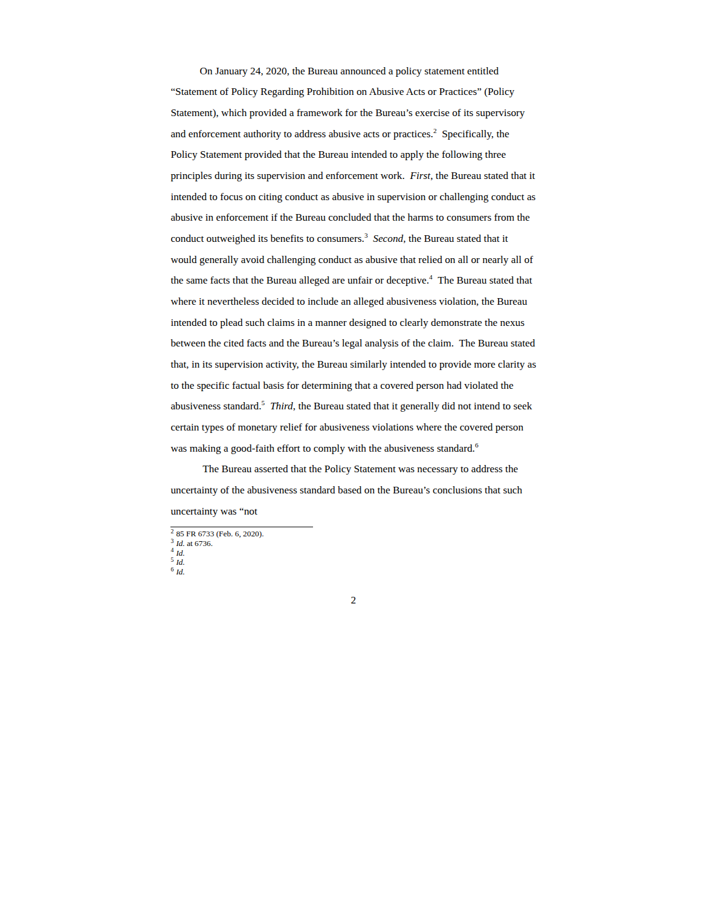On January 24, 2020, the Bureau announced a policy statement entitled “Statement of Policy Regarding Prohibition on Abusive Acts or Practices” (Policy Statement), which provided a framework for the Bureau’s exercise of its supervisory and enforcement authority to address abusive acts or practices.2 Specifically, the Policy Statement provided that the Bureau intended to apply the following three principles during its supervision and enforcement work. First, the Bureau stated that it intended to focus on citing conduct as abusive in supervision or challenging conduct as abusive in enforcement if the Bureau concluded that the harms to consumers from the conduct outweighed its benefits to consumers.3 Second, the Bureau stated that it would generally avoid challenging conduct as abusive that relied on all or nearly all of the same facts that the Bureau alleged are unfair or deceptive.4 The Bureau stated that where it nevertheless decided to include an alleged abusiveness violation, the Bureau intended to plead such claims in a manner designed to clearly demonstrate the nexus between the cited facts and the Bureau’s legal analysis of the claim. The Bureau stated that, in its supervision activity, the Bureau similarly intended to provide more clarity as to the specific factual basis for determining that a covered person had violated the abusiveness standard.5 Third, the Bureau stated that it generally did not intend to seek certain types of monetary relief for abusiveness violations where the covered person was making a good-faith effort to comply with the abusiveness standard.6
The Bureau asserted that the Policy Statement was necessary to address the uncertainty of the abusiveness standard based on the Bureau’s conclusions that such uncertainty was “not
2 85 FR 6733 (Feb. 6, 2020).
3 Id. at 6736.
4 Id.
5 Id.
6 Id.
2